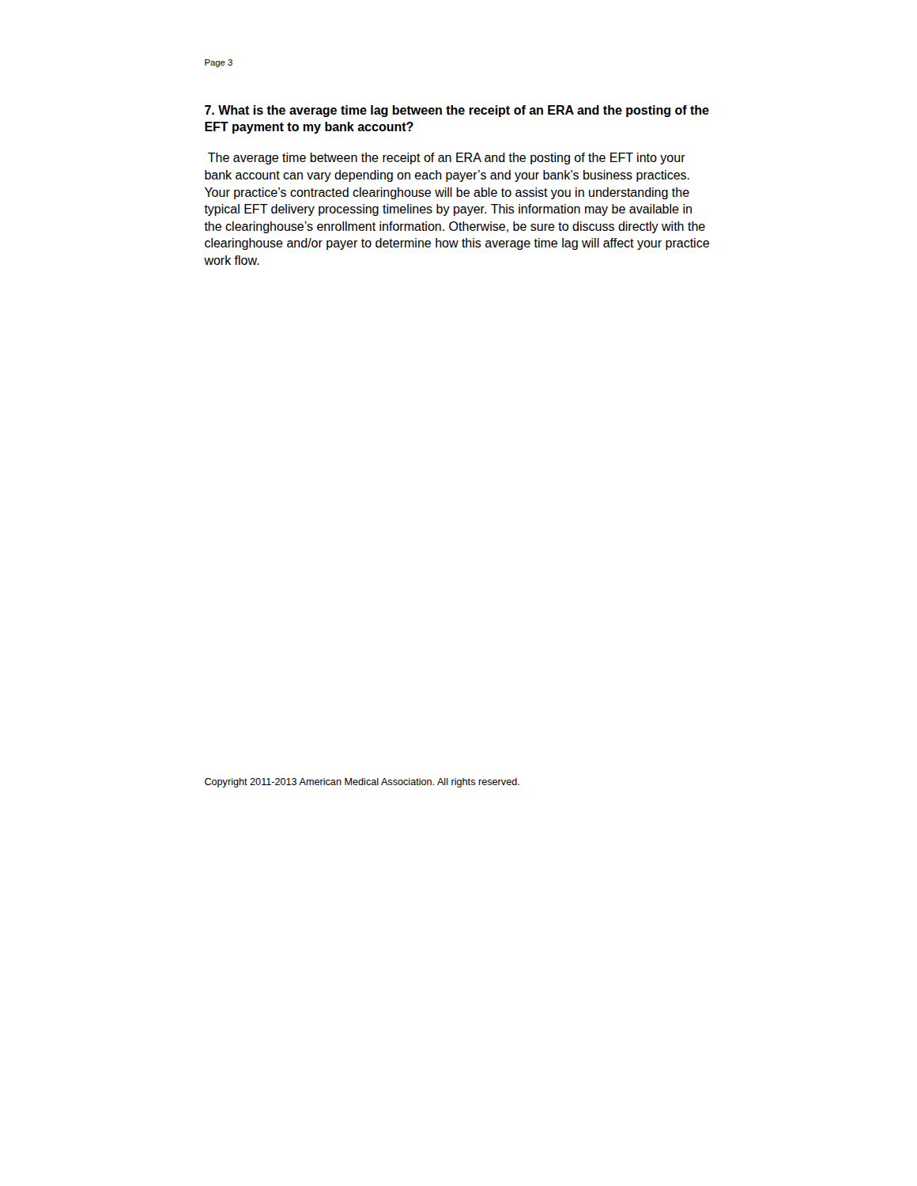Page 3
7. What is the average time lag between the receipt of an ERA and the posting of the EFT payment to my bank account?
The average time between the receipt of an ERA and the posting of the EFT into your bank account can vary depending on each payer’s and your bank’s business practices. Your practice’s contracted clearinghouse will be able to assist you in understanding the typical EFT delivery processing timelines by payer. This information may be available in the clearinghouse’s enrollment information. Otherwise, be sure to discuss directly with the clearinghouse and/or payer to determine how this average time lag will affect your practice work flow.
Copyright 2011-2013 American Medical Association. All rights reserved.